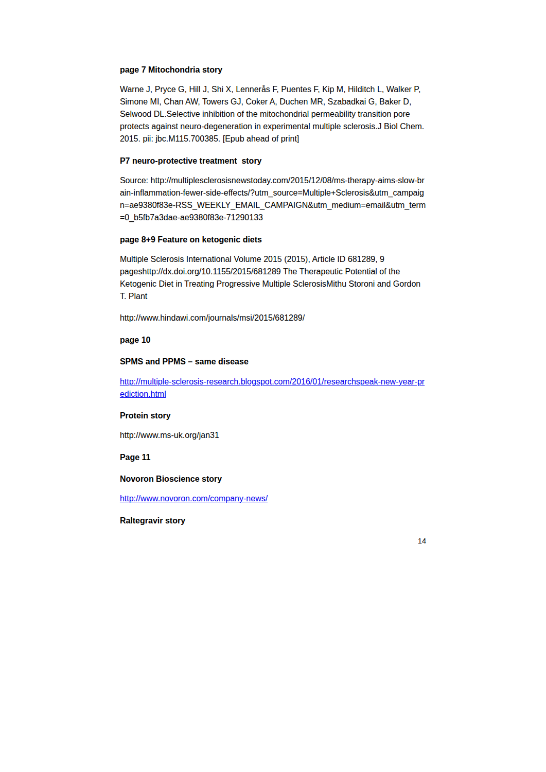page 7 Mitochondria story
Warne J, Pryce G, Hill J, Shi X, Lennerås F, Puentes F, Kip M, Hilditch L, Walker P, Simone MI, Chan AW, Towers GJ, Coker A, Duchen MR, Szabadkai G, Baker D, Selwood DL.Selective inhibition of the mitochondrial permeability transition pore protects against neuro-degeneration in experimental multiple sclerosis.J Biol Chem. 2015. pii: jbc.M115.700385. [Epub ahead of print]
P7 neuro-protective treatment story
Source: http://multiplesclerosisnewstoday.com/2015/12/08/ms-therapy-aims-slow-brain-inflammation-fewer-side-effects/?utm_source=Multiple+Sclerosis&utm_campaign=ae9380f83e-RSS_WEEKLY_EMAIL_CAMPAIGN&utm_medium=email&utm_term=0_b5fb7a3dae-ae9380f83e-71290133
page 8+9 Feature on ketogenic diets
Multiple Sclerosis International Volume 2015 (2015), Article ID 681289, 9 pageshttp://dx.doi.org/10.1155/2015/681289 The Therapeutic Potential of the Ketogenic Diet in Treating Progressive Multiple SclerosisMithu Storoni and Gordon T. Plant
http://www.hindawi.com/journals/msi/2015/681289/
page 10
SPMS and PPMS – same disease
http://multiple-sclerosis-research.blogspot.com/2016/01/researchspeak-new-year-prediction.html
Protein story
http://www.ms-uk.org/jan31
Page 11
Novoron Bioscience story
http://www.novoron.com/company-news/
Raltegravir story
14